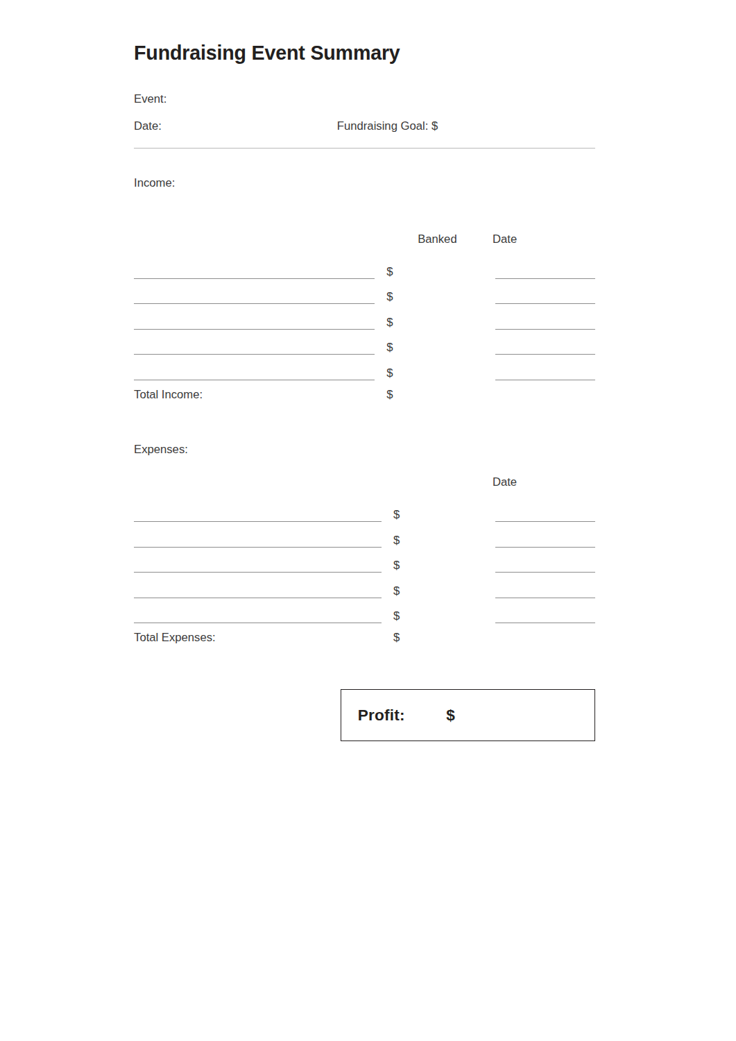Fundraising Event Summary
Event:
Date:
Fundraising Goal: $
Income:
| | | Banked | Date |
| --- | --- | --- | --- |
| | $ | | |
| | $ | | |
| | $ | | |
| | $ | | |
| | $ | | |
| Total Income: | $ | | |
Expenses:
| | | | Date |
| --- | --- | --- | --- |
| | $ | | |
| | $ | | |
| | $ | | |
| | $ | | |
| | $ | | |
| Total Expenses: | $ | | |
Profit: $